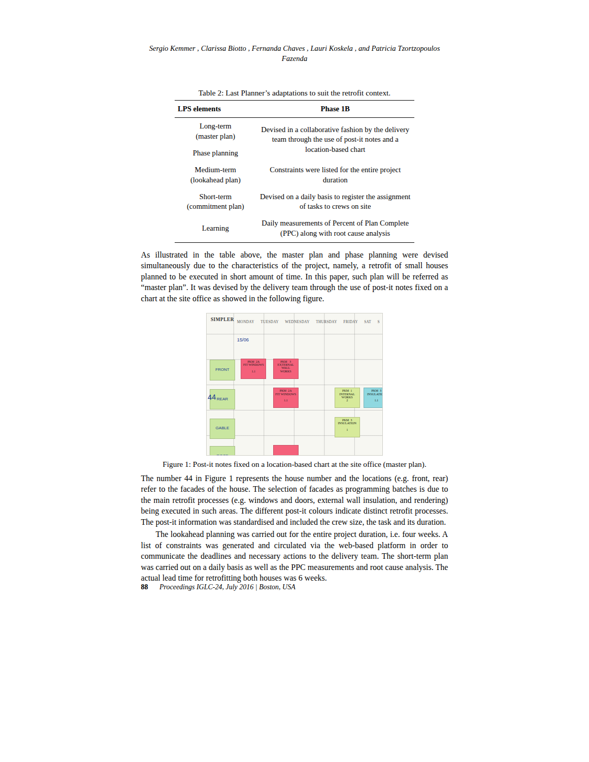Sergio Kemmer , Clarissa Biotto , Fernanda Chaves , Lauri Koskela , and Patricia Tzortzopoulos Fazenda
Table 2: Last Planner’s adaptations to suit the retrofit context.
| LPS elements | Phase 1B |
| --- | --- |
| Long-term (master plan) | Devised in a collaborative fashion by the delivery team through the use of post-it notes and a location-based chart |
| Phase planning |
| Medium-term (lookahead plan) | Constraints were listed for the entire project duration |
| Short-term (commitment plan) | Devised on a daily basis to register the assignment of tasks to crews on site |
| Learning | Daily measurements of Percent of Plan Complete (PPC) along with root cause analysis |
As illustrated in the table above, the master plan and phase planning were devised simultaneously due to the characteristics of the project, namely, a retrofit of small houses planned to be executed in short amount of time. In this paper, such plan will be referred as “master plan”. It was devised by the delivery team through the use of post-it notes fixed on a chart at the site office as showed in the following figure.
SIMPLER
MONDAY TUESDAY WEDNESDAY THURSDAY FRIDAY SAT S
15/06
FRONT
REAR
GABLE
ROOF
44
PKM 2A
FIT WINDOWS
1.1
PKM 3
EXTERNAL
WALL
WORKS
PKM 2A
FIT WINDOWS
1.1
PKM 1
INTERNAL
WORKS
2
PKM 3
INSULATION
1.1
PKM 3
INSULATION
1
Figure 1: Post-it notes fixed on a location-based chart at the site office (master plan).
The number 44 in Figure 1 represents the house number and the locations (e.g. front, rear) refer to the facades of the house. The selection of facades as programming batches is due to the main retrofit processes (e.g. windows and doors, external wall insulation, and rendering) being executed in such areas. The different post-it colours indicate distinct retrofit processes. The post-it information was standardised and included the crew size, the task and its duration.
The lookahead planning was carried out for the entire project duration, i.e. four weeks. A list of constraints was generated and circulated via the web-based platform in order to communicate the deadlines and necessary actions to the delivery team. The short-term plan was carried out on a daily basis as well as the PPC measurements and root cause analysis. The actual lead time for retrofitting both houses was 6 weeks.
88 Proceedings IGLC-24, July 2016 | Boston, USA